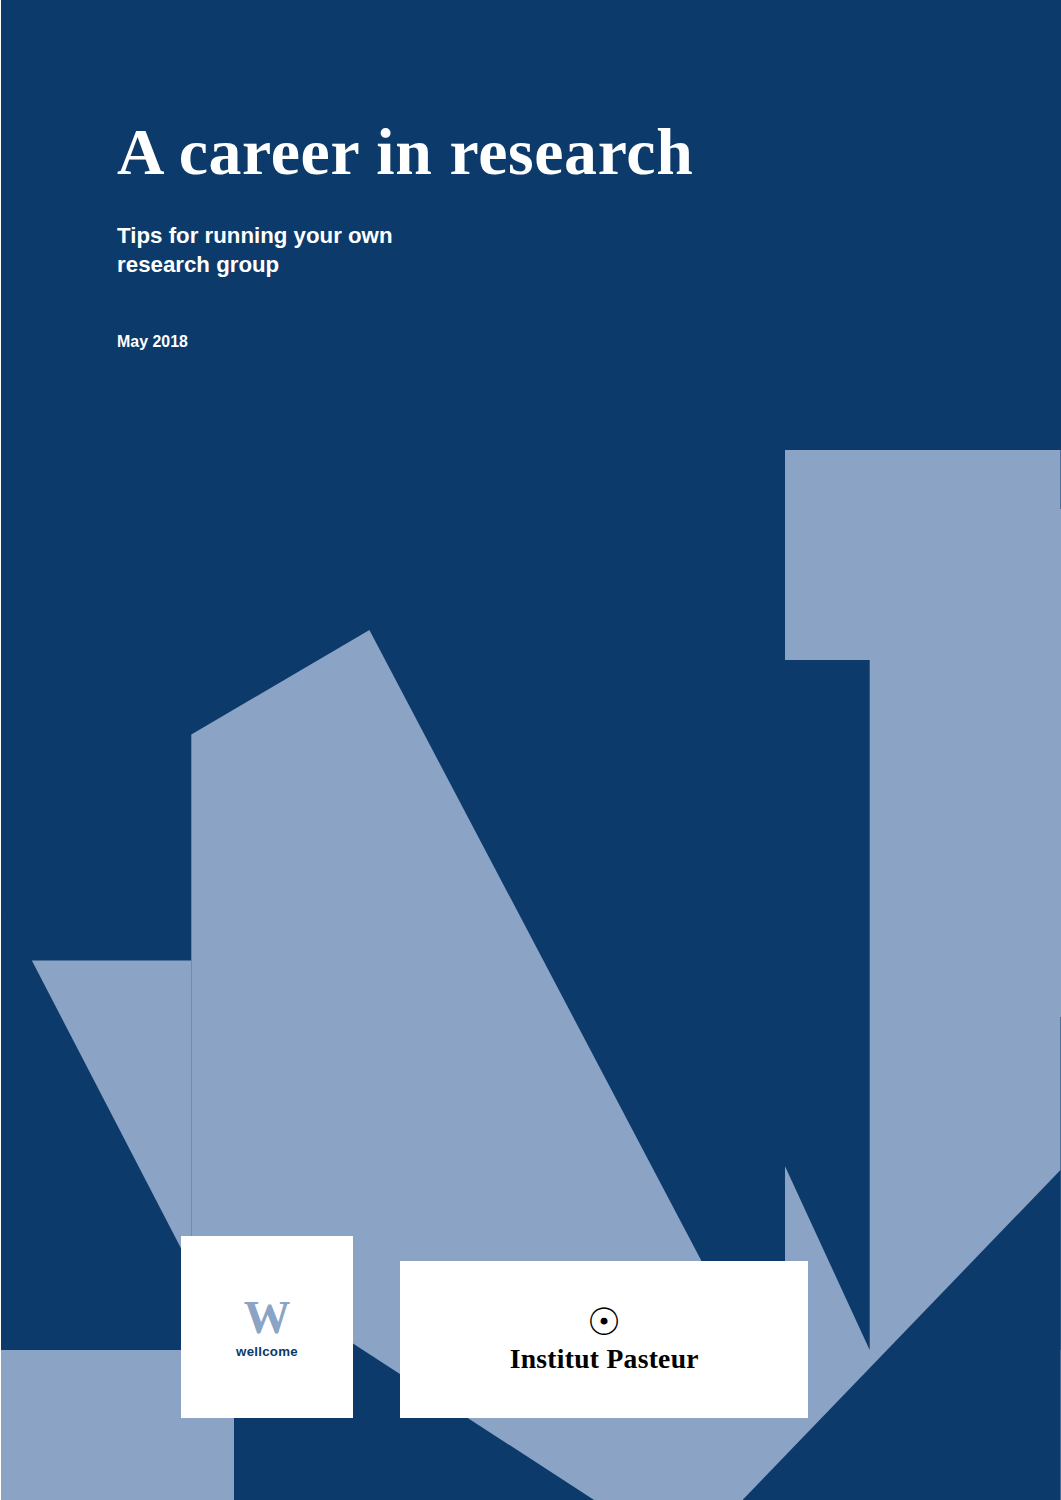A career in research
Tips for running your own research group
May 2018
W wellcome
☉ Institut Pasteur